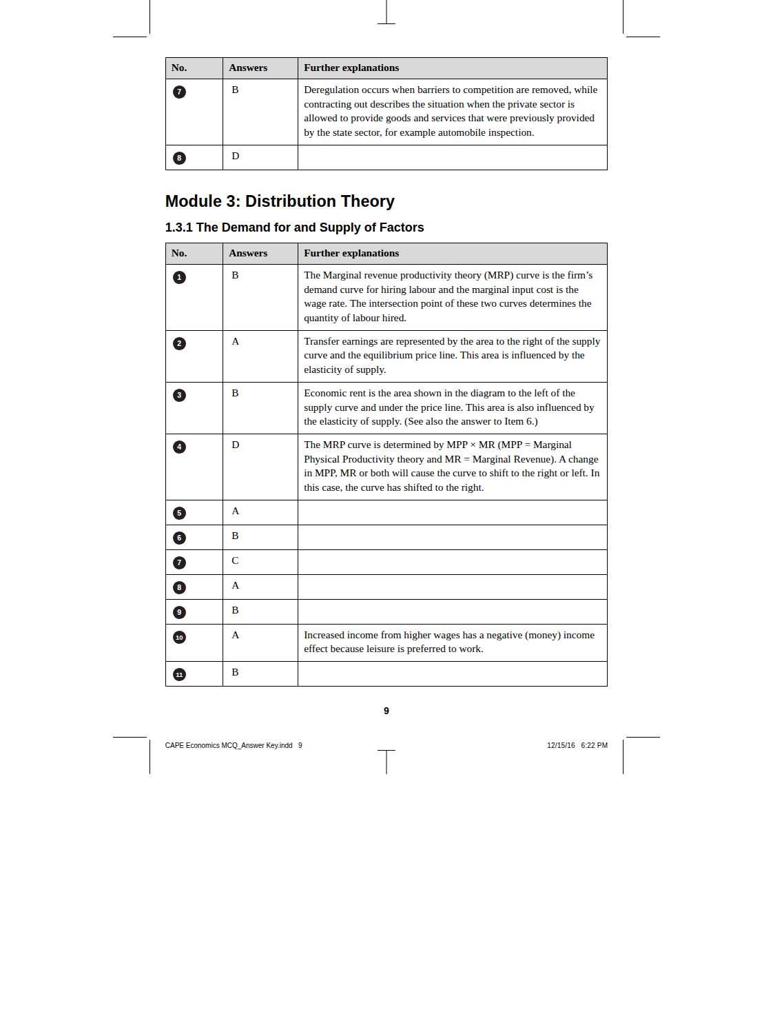| No. | Answers | Further explanations |
| --- | --- | --- |
| 7 | B | Deregulation occurs when barriers to competition are removed, while contracting out describes the situation when the private sector is allowed to provide goods and services that were previously provided by the state sector, for example automobile inspection. |
| 8 | D | |
Module 3: Distribution Theory
1.3.1 The Demand for and Supply of Factors
| No. | Answers | Further explanations |
| --- | --- | --- |
| 1 | B | The Marginal revenue productivity theory (MRP) curve is the firm’s demand curve for hiring labour and the marginal input cost is the wage rate. The intersection point of these two curves determines the quantity of labour hired. |
| 2 | A | Transfer earnings are represented by the area to the right of the supply curve and the equilibrium price line. This area is influenced by the elasticity of supply. |
| 3 | B | Economic rent is the area shown in the diagram to the left of the supply curve and under the price line. This area is also influenced by the elasticity of supply. (See also the answer to Item 6.) |
| 4 | D | The MRP curve is determined by MPP × MR (MPP = Marginal Physical Productivity theory and MR = Marginal Revenue). A change in MPP, MR or both will cause the curve to shift to the right or left. In this case, the curve has shifted to the right. |
| 5 | A | |
| 6 | B | |
| 7 | C | |
| 8 | A | |
| 9 | B | |
| 10 | A | Increased income from higher wages has a negative (money) income effect because leisure is preferred to work. |
| 11 | B | |
9
CAPE Economics MCQ_Answer Key.indd 9
12/15/16 6:22 PM